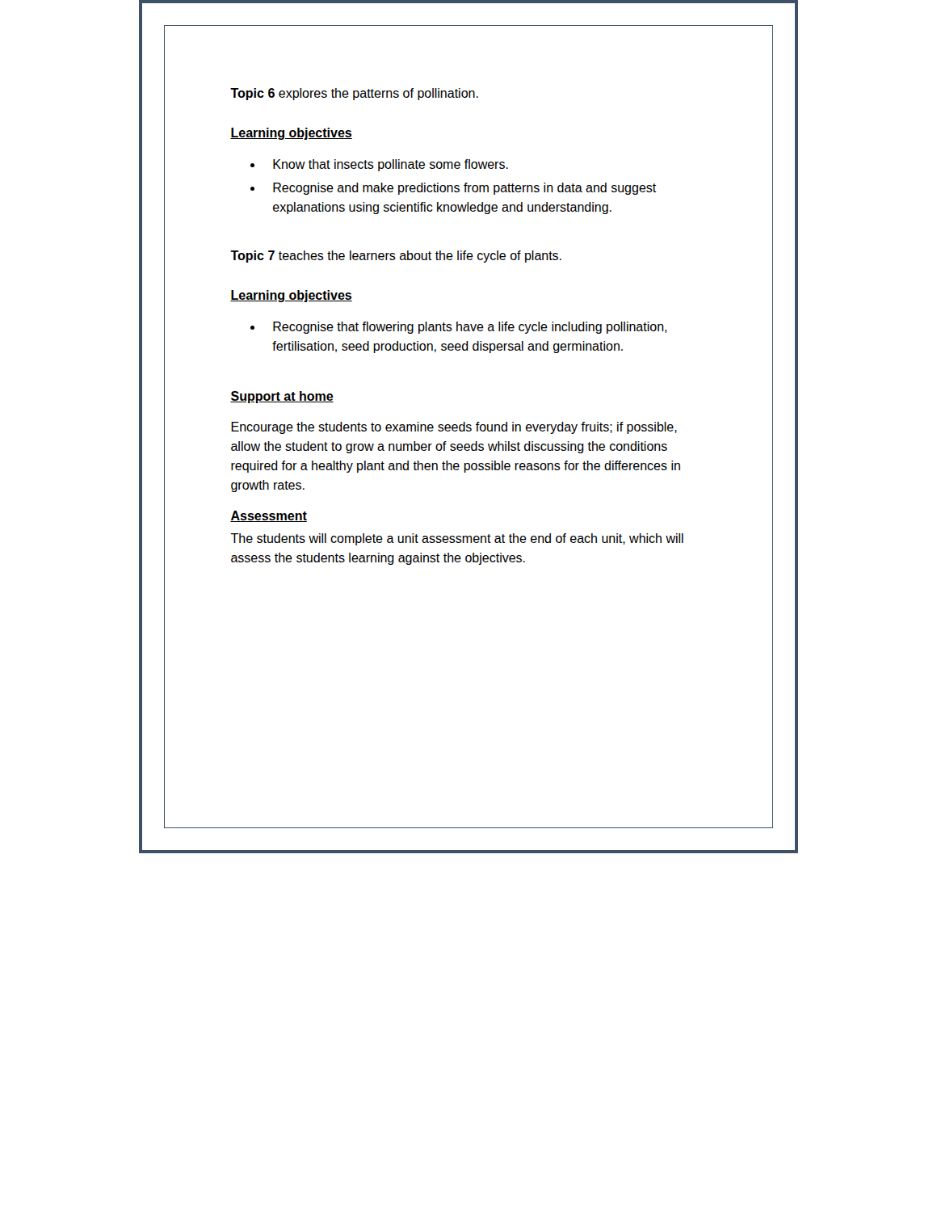Topic 6 explores the patterns of pollination.
Learning objectives
Know that insects pollinate some flowers.
Recognise and make predictions from patterns in data and suggest explanations using scientific knowledge and understanding.
Topic 7 teaches the learners about the life cycle of plants.
Learning objectives
Recognise that flowering plants have a life cycle including pollination, fertilisation, seed production, seed dispersal and germination.
Support at home
Encourage the students to examine seeds found in everyday fruits; if possible, allow the student to grow a number of seeds whilst discussing the conditions required for a healthy plant and then the possible reasons for the differences in growth rates.
Assessment
The students will complete a unit assessment at the end of each unit, which will assess the students learning against the objectives.